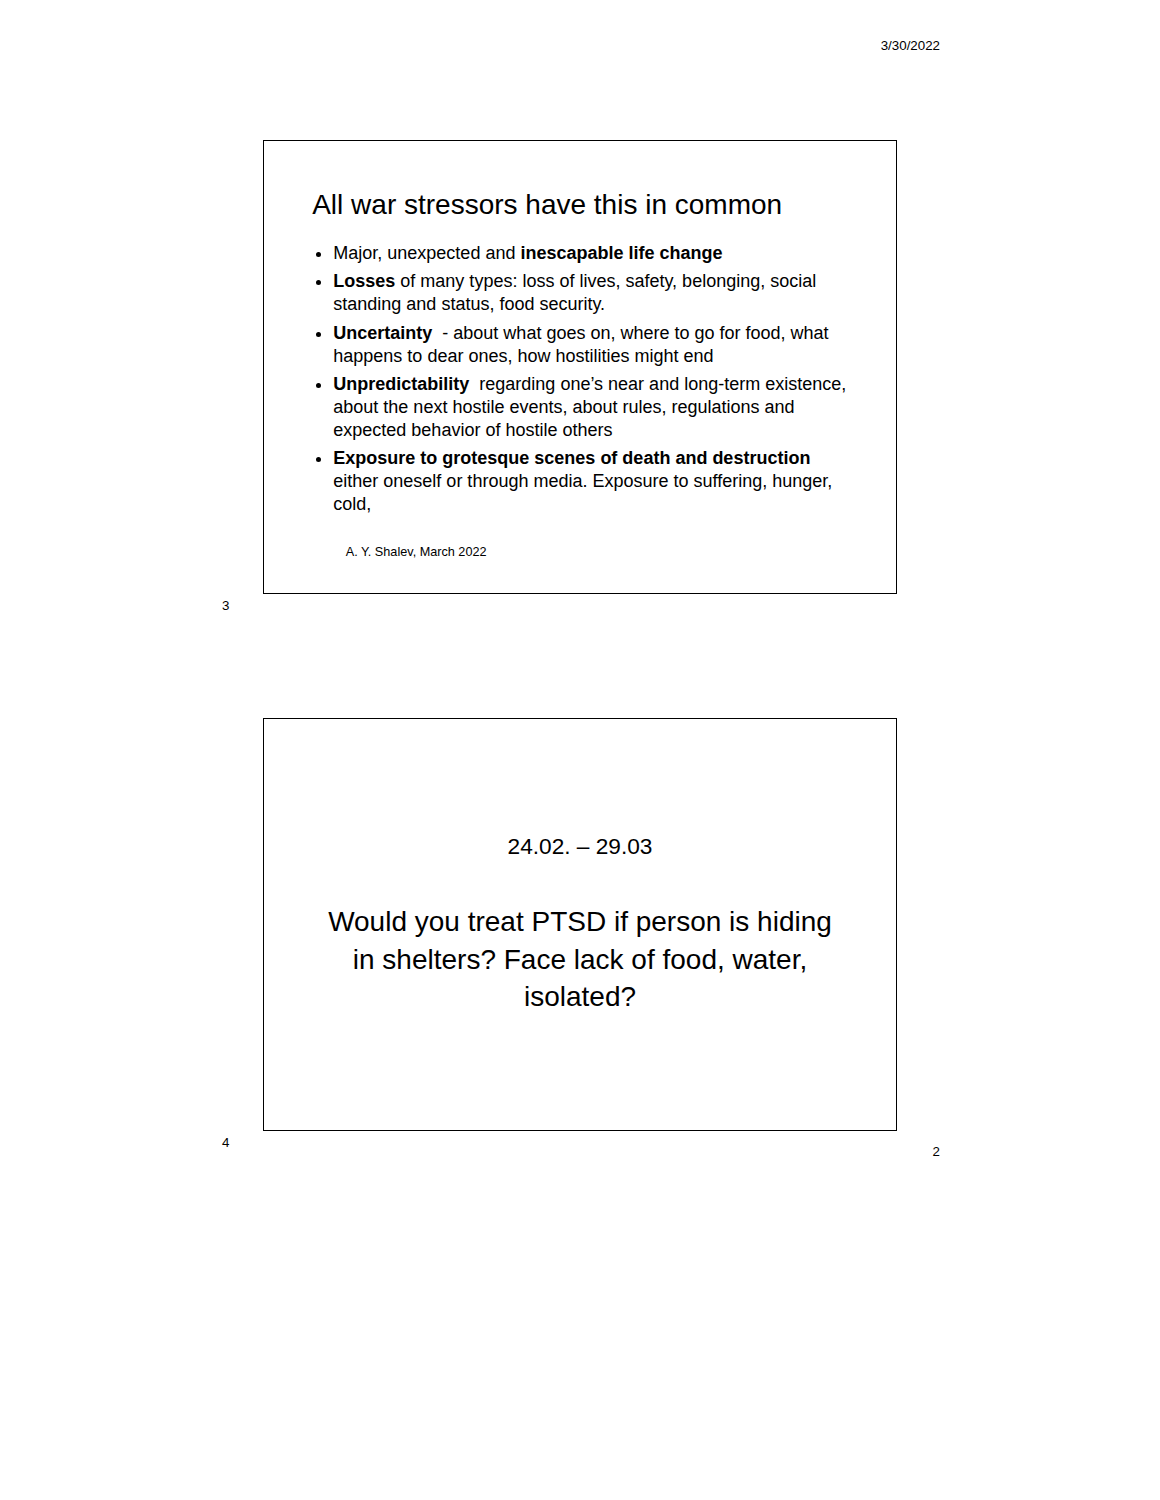3/30/2022
All war stressors have this in common
Major, unexpected and inescapable life change
Losses of many types: loss of lives, safety, belonging, social standing and status, food security.
Uncertainty - about what goes on, where to go for food, what happens to dear ones, how hostilities might end
Unpredictability regarding one’s near and long-term existence, about the next hostile events, about rules, regulations and expected behavior of hostile others
Exposure to grotesque scenes of death and destruction either oneself or through media. Exposure to suffering, hunger, cold,
A. Y. Shalev, March 2022
3
24.02. – 29.03
Would you treat PTSD if person is hiding in shelters? Face lack of food, water, isolated?
4
2